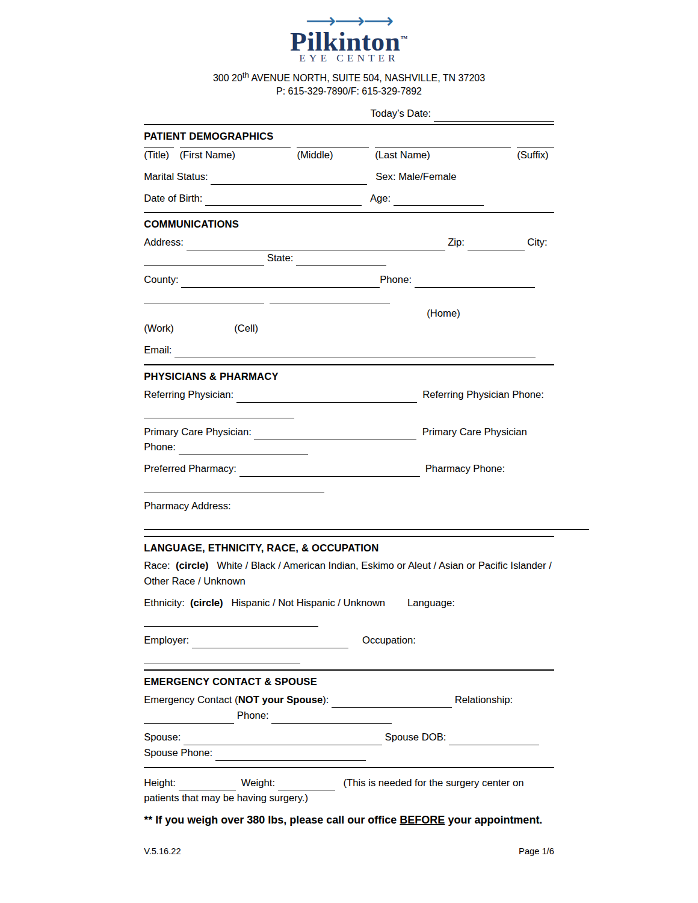⟶⟶⟶ Pilkinton™ EYE CENTER
300 20th AVENUE NORTH, SUITE 504, NASHVILLE, TN 37203
P: 615-329-7890/F: 615-329-7892
Today’s Date:
PATIENT DEMOGRAPHICS
(Title) (First Name) (Middle) (Last Name) (Suffix)
Marital Status: Sex: Male/Female
Date of Birth: Age:
COMMUNICATIONS
Address: Zip: City: State:
County: Phone:
(Home)(Work)(Cell)
Email:
PHYSICIANS & PHARMACY
Referring Physician: Referring Physician Phone:
Primary Care Physician: Primary Care Physician Phone:
Preferred Pharmacy: Pharmacy Phone:
Pharmacy Address:
LANGUAGE, ETHNICITY, RACE, & OCCUPATION
Race: (circle) White / Black / American Indian, Eskimo or Aleut / Asian or Pacific Islander / Other Race / Unknown
Ethnicity: (circle) Hispanic / Not Hispanic / Unknown Language:
Employer: Occupation:
EMERGENCY CONTACT & SPOUSE
Emergency Contact (NOT your Spouse): Relationship: Phone:
Spouse: Spouse DOB: Spouse Phone:
Height: Weight: (This is needed for the surgery center on patients that may be having surgery.)
** If you weigh over 380 lbs, please call our office BEFORE your appointment.
V.5.16.22 Page 1/6